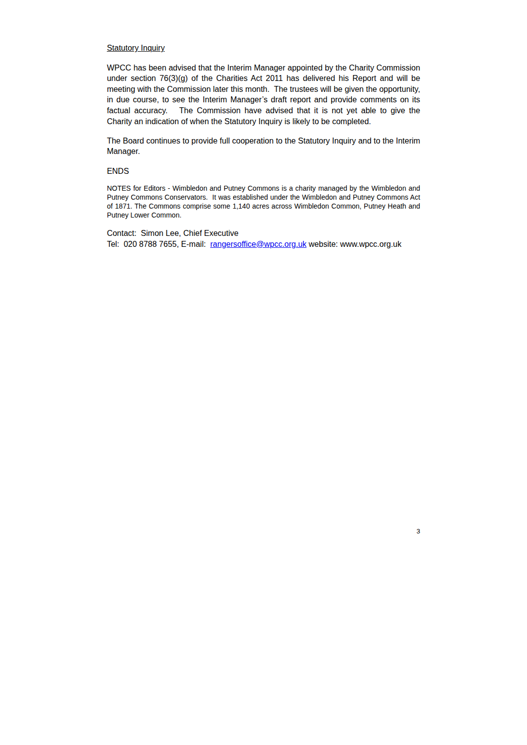Statutory Inquiry
WPCC has been advised that the Interim Manager appointed by the Charity Commission under section 76(3)(g) of the Charities Act 2011 has delivered his Report and will be meeting with the Commission later this month. The trustees will be given the opportunity, in due course, to see the Interim Manager’s draft report and provide comments on its factual accuracy. The Commission have advised that it is not yet able to give the Charity an indication of when the Statutory Inquiry is likely to be completed.
The Board continues to provide full cooperation to the Statutory Inquiry and to the Interim Manager.
ENDS
NOTES for Editors - Wimbledon and Putney Commons is a charity managed by the Wimbledon and Putney Commons Conservators. It was established under the Wimbledon and Putney Commons Act of 1871. The Commons comprise some 1,140 acres across Wimbledon Common, Putney Heath and Putney Lower Common.
Contact: Simon Lee, Chief Executive
Tel: 020 8788 7655, E-mail: rangersoffice@wpcc.org.uk website: www.wpcc.org.uk
3